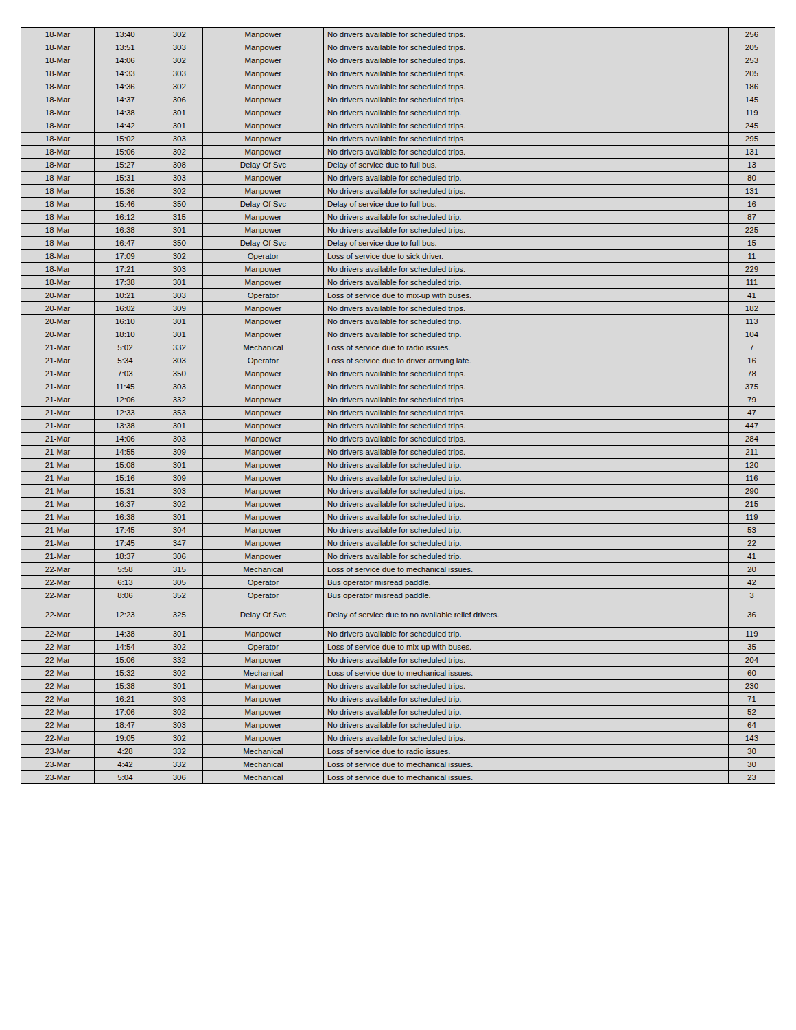| 18-Mar | 13:40 | 302 | Manpower | No drivers available for scheduled trips. | 256 |
| 18-Mar | 13:51 | 303 | Manpower | No drivers available for scheduled trips. | 205 |
| 18-Mar | 14:06 | 302 | Manpower | No drivers available for scheduled trips. | 253 |
| 18-Mar | 14:33 | 303 | Manpower | No drivers available for scheduled trips. | 205 |
| 18-Mar | 14:36 | 302 | Manpower | No drivers available for scheduled trips. | 186 |
| 18-Mar | 14:37 | 306 | Manpower | No drivers available for scheduled trips. | 145 |
| 18-Mar | 14:38 | 301 | Manpower | No drivers available for scheduled trip. | 119 |
| 18-Mar | 14:42 | 301 | Manpower | No drivers available for scheduled trips. | 245 |
| 18-Mar | 15:02 | 303 | Manpower | No drivers available for scheduled trips. | 295 |
| 18-Mar | 15:06 | 302 | Manpower | No drivers available for scheduled trips. | 131 |
| 18-Mar | 15:27 | 308 | Delay Of Svc | Delay of service due to full bus. | 13 |
| 18-Mar | 15:31 | 303 | Manpower | No drivers available for scheduled trip. | 80 |
| 18-Mar | 15:36 | 302 | Manpower | No drivers available for scheduled trips. | 131 |
| 18-Mar | 15:46 | 350 | Delay Of Svc | Delay of service due to full bus. | 16 |
| 18-Mar | 16:12 | 315 | Manpower | No drivers available for scheduled trip. | 87 |
| 18-Mar | 16:38 | 301 | Manpower | No drivers available for scheduled trips. | 225 |
| 18-Mar | 16:47 | 350 | Delay Of Svc | Delay of service due to full bus. | 15 |
| 18-Mar | 17:09 | 302 | Operator | Loss of service due to sick driver. | 11 |
| 18-Mar | 17:21 | 303 | Manpower | No drivers available for scheduled trips. | 229 |
| 18-Mar | 17:38 | 301 | Manpower | No drivers available for scheduled trip. | 111 |
| 20-Mar | 10:21 | 303 | Operator | Loss of service due to mix-up with buses. | 41 |
| 20-Mar | 16:02 | 309 | Manpower | No drivers available for scheduled trips. | 182 |
| 20-Mar | 16:10 | 301 | Manpower | No drivers available for scheduled trip. | 113 |
| 20-Mar | 18:10 | 301 | Manpower | No drivers available for scheduled trip. | 104 |
| 21-Mar | 5:02 | 332 | Mechanical | Loss of service due to radio issues. | 7 |
| 21-Mar | 5:34 | 303 | Operator | Loss of service due to driver arriving late. | 16 |
| 21-Mar | 7:03 | 350 | Manpower | No drivers available for scheduled trips. | 78 |
| 21-Mar | 11:45 | 303 | Manpower | No drivers available for scheduled trips. | 375 |
| 21-Mar | 12:06 | 332 | Manpower | No drivers available for scheduled trips. | 79 |
| 21-Mar | 12:33 | 353 | Manpower | No drivers available for scheduled trips. | 47 |
| 21-Mar | 13:38 | 301 | Manpower | No drivers available for scheduled trips. | 447 |
| 21-Mar | 14:06 | 303 | Manpower | No drivers available for scheduled trips. | 284 |
| 21-Mar | 14:55 | 309 | Manpower | No drivers available for scheduled trips. | 211 |
| 21-Mar | 15:08 | 301 | Manpower | No drivers available for scheduled trip. | 120 |
| 21-Mar | 15:16 | 309 | Manpower | No drivers available for scheduled trip. | 116 |
| 21-Mar | 15:31 | 303 | Manpower | No drivers available for scheduled trips. | 290 |
| 21-Mar | 16:37 | 302 | Manpower | No drivers available for scheduled trips. | 215 |
| 21-Mar | 16:38 | 301 | Manpower | No drivers available for scheduled trip. | 119 |
| 21-Mar | 17:45 | 304 | Manpower | No drivers available for scheduled trip. | 53 |
| 21-Mar | 17:45 | 347 | Manpower | No drivers available for scheduled trip. | 22 |
| 21-Mar | 18:37 | 306 | Manpower | No drivers available for scheduled trip. | 41 |
| 22-Mar | 5:58 | 315 | Mechanical | Loss of service due to mechanical issues. | 20 |
| 22-Mar | 6:13 | 305 | Operator | Bus operator misread paddle. | 42 |
| 22-Mar | 8:06 | 352 | Operator | Bus operator misread paddle. | 3 |
| 22-Mar | 12:23 | 325 | Delay Of Svc | Delay of service due to no available relief drivers. | 36 |
| 22-Mar | 14:38 | 301 | Manpower | No drivers available for scheduled trip. | 119 |
| 22-Mar | 14:54 | 302 | Operator | Loss of service due to mix-up with buses. | 35 |
| 22-Mar | 15:06 | 332 | Manpower | No drivers available for scheduled trips. | 204 |
| 22-Mar | 15:32 | 302 | Mechanical | Loss of service due to mechanical issues. | 60 |
| 22-Mar | 15:38 | 301 | Manpower | No drivers available for scheduled trips. | 230 |
| 22-Mar | 16:21 | 303 | Manpower | No drivers available for scheduled trip. | 71 |
| 22-Mar | 17:06 | 302 | Manpower | No drivers available for scheduled trip. | 52 |
| 22-Mar | 18:47 | 303 | Manpower | No drivers available for scheduled trip. | 64 |
| 22-Mar | 19:05 | 302 | Manpower | No drivers available for scheduled trips. | 143 |
| 23-Mar | 4:28 | 332 | Mechanical | Loss of service due to radio issues. | 30 |
| 23-Mar | 4:42 | 332 | Mechanical | Loss of service due to mechanical issues. | 30 |
| 23-Mar | 5:04 | 306 | Mechanical | Loss of service due to mechanical issues. | 23 |